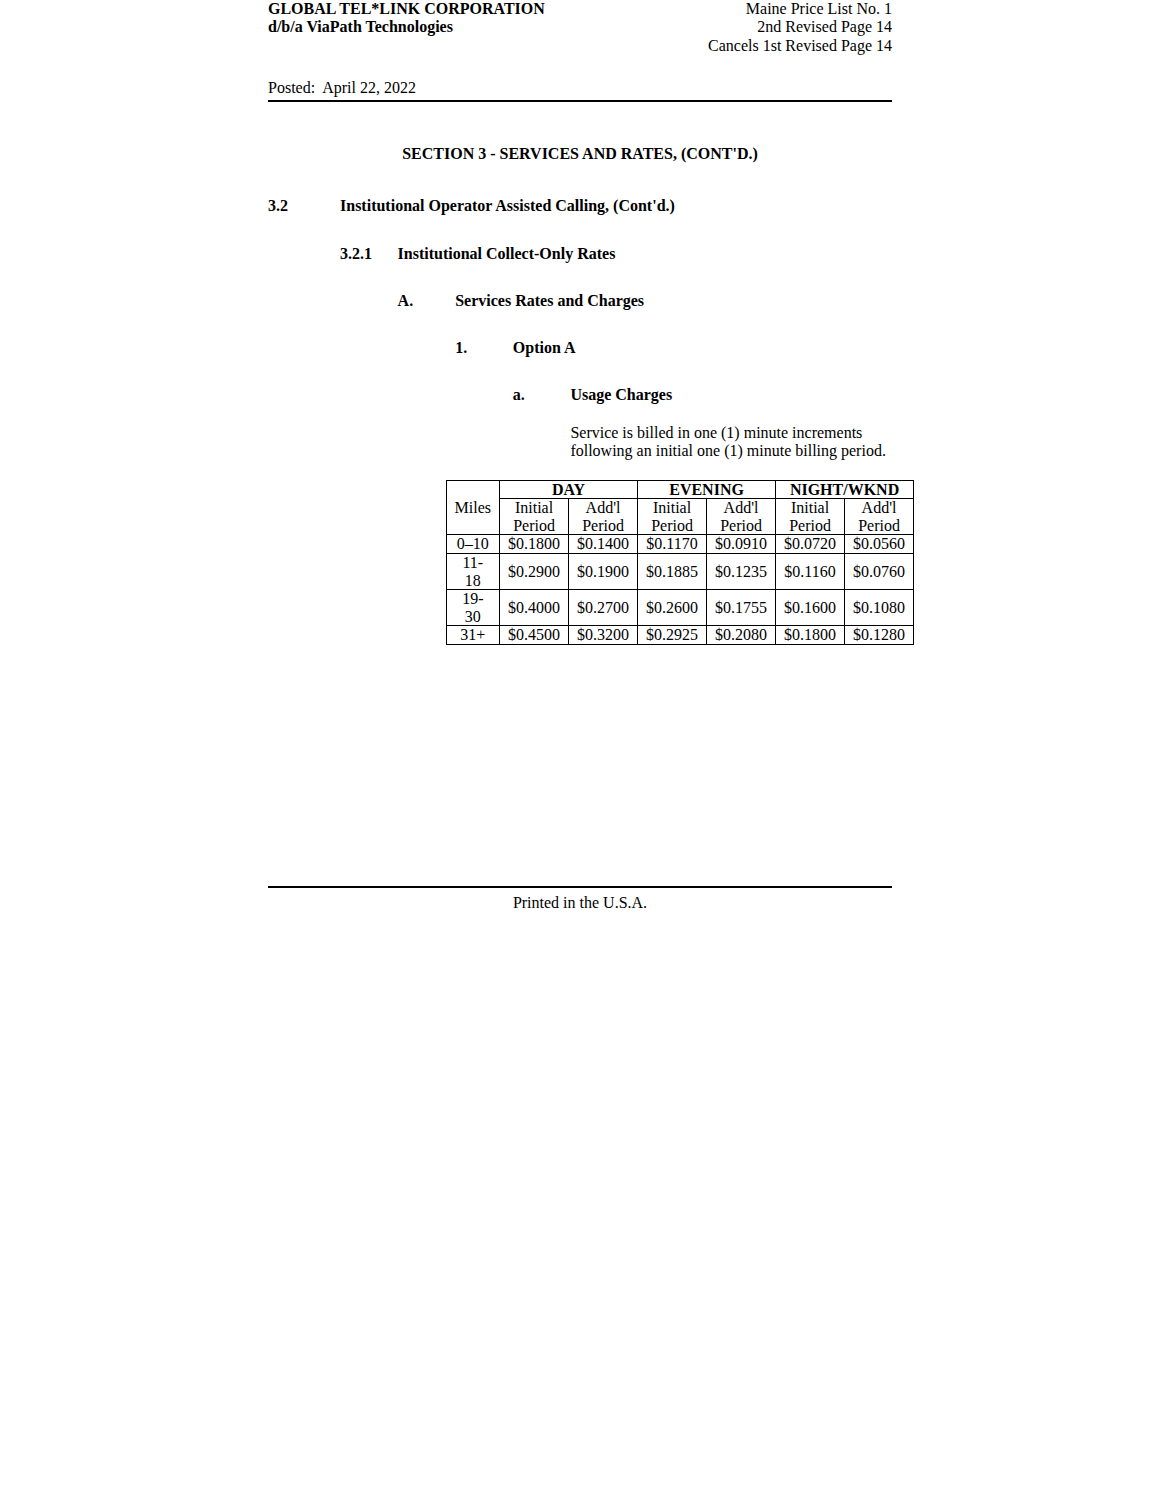GLOBAL TEL*LINK CORPORATION
d/b/a ViaPath Technologies
Maine Price List No. 1
2nd Revised Page 14
Cancels 1st Revised Page 14
Posted: April 22, 2022
SECTION 3 - SERVICES AND RATES, (CONT'D.)
3.2
Institutional Operator Assisted Calling, (Cont'd.)
3.2.1
Institutional Collect-Only Rates
A.
Services Rates and Charges
1.
Option A
a.
Usage Charges
Service is billed in one (1) minute increments following an initial one (1) minute billing period.
| Miles | DAY | EVENING | NIGHT/WKND |
| --- | --- | --- | --- |
| Initial Period | Add'l Period | Initial Period | Add'l Period | Initial Period | Add'l Period |
| 0–10 | $0.1800 | $0.1400 | $0.1170 | $0.0910 | $0.0720 | $0.0560 |
| 11-18 | $0.2900 | $0.1900 | $0.1885 | $0.1235 | $0.1160 | $0.0760 |
| 19-30 | $0.4000 | $0.2700 | $0.2600 | $0.1755 | $0.1600 | $0.1080 |
| 31+ | $0.4500 | $0.3200 | $0.2925 | $0.2080 | $0.1800 | $0.1280 |
Printed in the U.S.A.